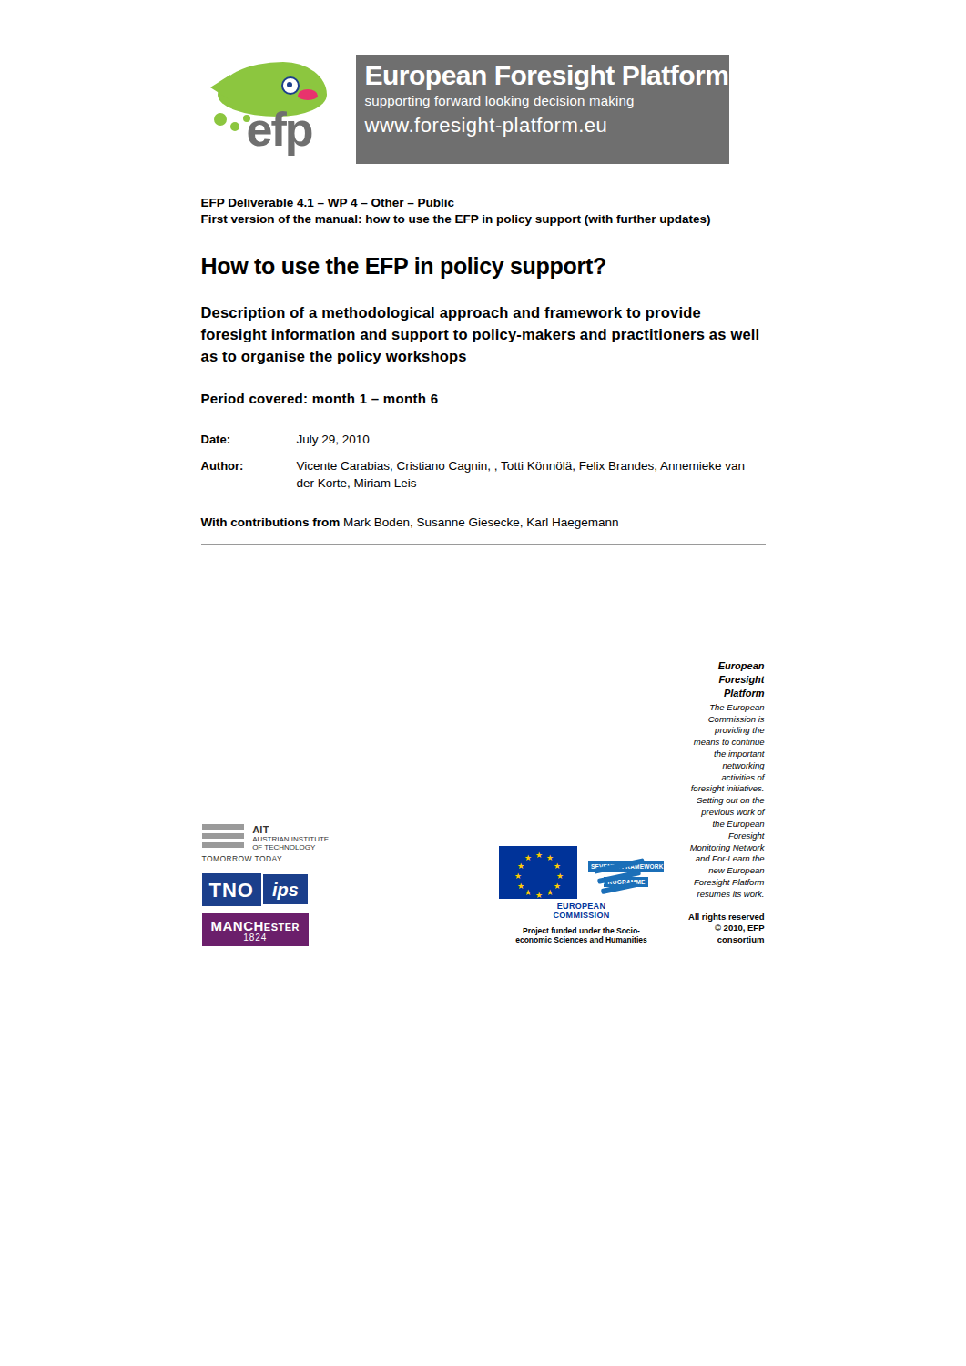European Foresight Platform
supporting forward looking decision making
www.foresight-platform.eu
efp
EFP Deliverable 4.1 – WP 4 – Other – Public
First version of the manual: how to use the EFP in policy support (with further updates)
How to use the EFP in policy support?
Description of a methodological approach and framework to provide foresight information and support to policy-makers and practitioners as well as to organise the policy workshops
Period covered: month 1 – month 6
| Date: | July 29, 2010 |
| Author: | Vicente Carabias, Cristiano Cagnin, , Totti Könnölä, Felix Brandes, Annemieke van der Korte, Miriam Leis |
With contributions from Mark Boden, Susanne Giesecke, Karl Haegemann
| AIT AUSTRIAN INSTITUTE OF TECHNOLOGY TOMORROW TODAY TNO ips MANCH ESTER 1824 | ★ ★ ★ ★ ★ ★ ★ ★ ★ ★ ★ ★ SEVENTH FRAMEWORK PROGRAMME EUROPEAN COMMISSION Project funded under the Socio- economic Sciences and Humanities | European Foresight Platform The European Commission is providing the means to continue the important networking activities of foresight initiatives. Setting out on the previous work of the European Foresight Monitoring Network and For-Learn the new European Foresight Platform resumes its work. All rights reserved © 2010, EFP consortium |